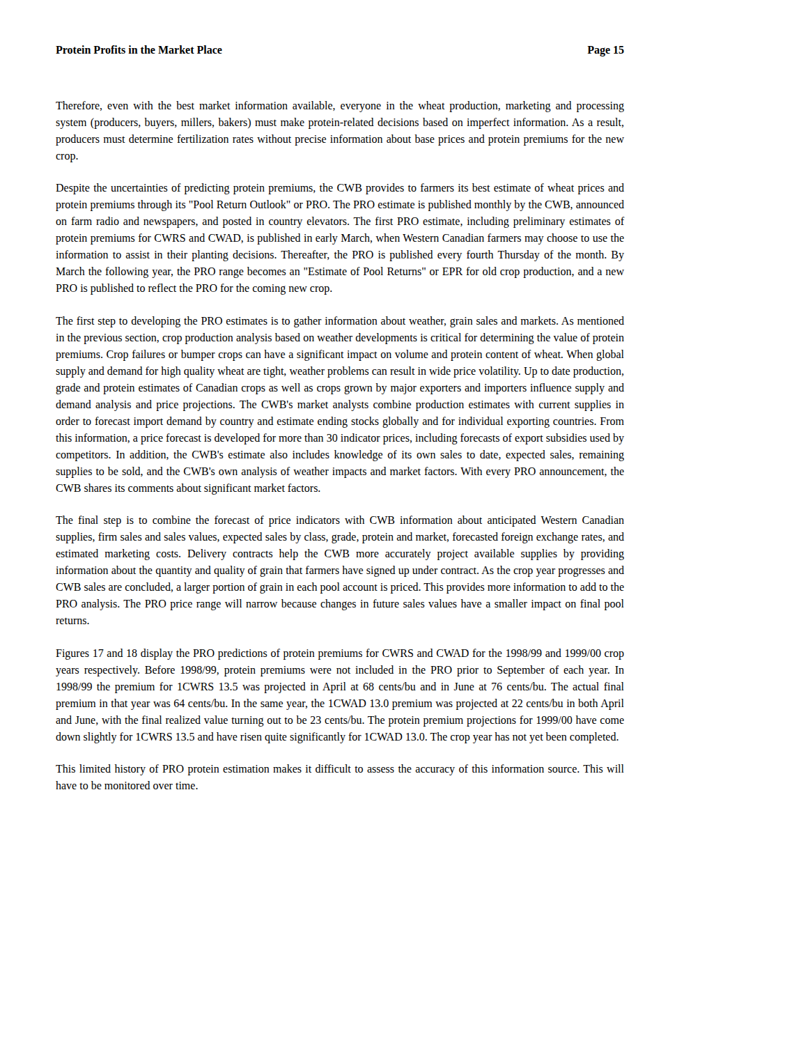Protein Profits in the Market Place Page 15
Therefore, even with the best market information available, everyone in the wheat production, marketing and processing system (producers, buyers, millers, bakers) must make protein-related decisions based on imperfect information. As a result, producers must determine fertilization rates without precise information about base prices and protein premiums for the new crop.
Despite the uncertainties of predicting protein premiums, the CWB provides to farmers its best estimate of wheat prices and protein premiums through its "Pool Return Outlook" or PRO. The PRO estimate is published monthly by the CWB, announced on farm radio and newspapers, and posted in country elevators. The first PRO estimate, including preliminary estimates of protein premiums for CWRS and CWAD, is published in early March, when Western Canadian farmers may choose to use the information to assist in their planting decisions. Thereafter, the PRO is published every fourth Thursday of the month. By March the following year, the PRO range becomes an "Estimate of Pool Returns" or EPR for old crop production, and a new PRO is published to reflect the PRO for the coming new crop.
The first step to developing the PRO estimates is to gather information about weather, grain sales and markets. As mentioned in the previous section, crop production analysis based on weather developments is critical for determining the value of protein premiums. Crop failures or bumper crops can have a significant impact on volume and protein content of wheat. When global supply and demand for high quality wheat are tight, weather problems can result in wide price volatility. Up to date production, grade and protein estimates of Canadian crops as well as crops grown by major exporters and importers influence supply and demand analysis and price projections. The CWB's market analysts combine production estimates with current supplies in order to forecast import demand by country and estimate ending stocks globally and for individual exporting countries. From this information, a price forecast is developed for more than 30 indicator prices, including forecasts of export subsidies used by competitors. In addition, the CWB's estimate also includes knowledge of its own sales to date, expected sales, remaining supplies to be sold, and the CWB's own analysis of weather impacts and market factors. With every PRO announcement, the CWB shares its comments about significant market factors.
The final step is to combine the forecast of price indicators with CWB information about anticipated Western Canadian supplies, firm sales and sales values, expected sales by class, grade, protein and market, forecasted foreign exchange rates, and estimated marketing costs. Delivery contracts help the CWB more accurately project available supplies by providing information about the quantity and quality of grain that farmers have signed up under contract. As the crop year progresses and CWB sales are concluded, a larger portion of grain in each pool account is priced. This provides more information to add to the PRO analysis. The PRO price range will narrow because changes in future sales values have a smaller impact on final pool returns.
Figures 17 and 18 display the PRO predictions of protein premiums for CWRS and CWAD for the 1998/99 and 1999/00 crop years respectively. Before 1998/99, protein premiums were not included in the PRO prior to September of each year. In 1998/99 the premium for 1CWRS 13.5 was projected in April at 68 cents/bu and in June at 76 cents/bu. The actual final premium in that year was 64 cents/bu. In the same year, the 1CWAD 13.0 premium was projected at 22 cents/bu in both April and June, with the final realized value turning out to be 23 cents/bu. The protein premium projections for 1999/00 have come down slightly for 1CWRS 13.5 and have risen quite significantly for 1CWAD 13.0. The crop year has not yet been completed.
This limited history of PRO protein estimation makes it difficult to assess the accuracy of this information source. This will have to be monitored over time.